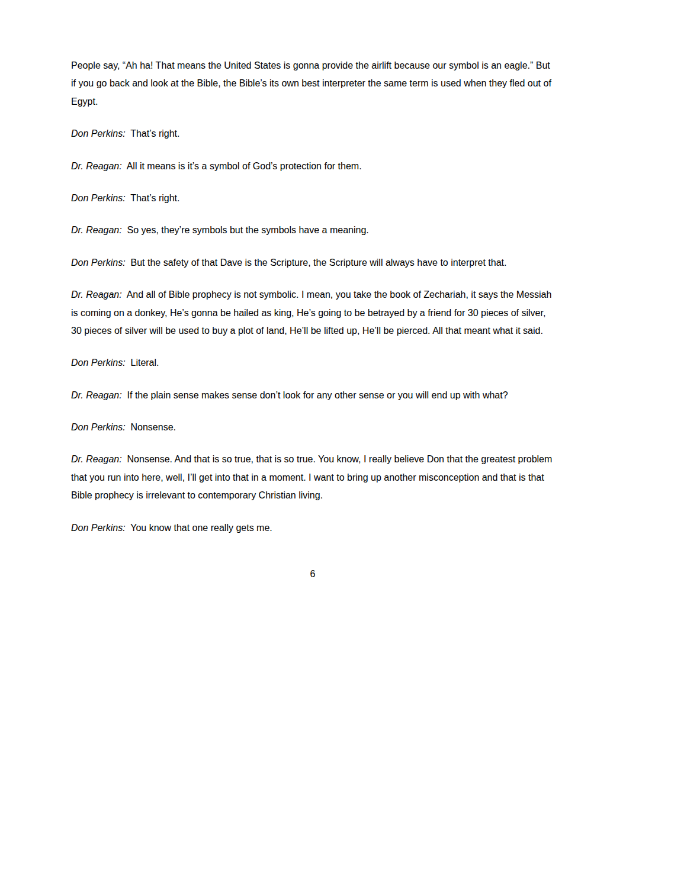People say, “Ah ha! That means the United States is gonna provide the airlift because our symbol is an eagle.” But if you go back and look at the Bible, the Bible’s its own best interpreter the same term is used when they fled out of Egypt.
Don Perkins: That’s right.
Dr. Reagan: All it means is it’s a symbol of God’s protection for them.
Don Perkins: That’s right.
Dr. Reagan: So yes, they’re symbols but the symbols have a meaning.
Don Perkins: But the safety of that Dave is the Scripture, the Scripture will always have to interpret that.
Dr. Reagan: And all of Bible prophecy is not symbolic. I mean, you take the book of Zechariah, it says the Messiah is coming on a donkey, He’s gonna be hailed as king, He’s going to be betrayed by a friend for 30 pieces of silver, 30 pieces of silver will be used to buy a plot of land, He’ll be lifted up, He’ll be pierced. All that meant what it said.
Don Perkins: Literal.
Dr. Reagan: If the plain sense makes sense don’t look for any other sense or you will end up with what?
Don Perkins: Nonsense.
Dr. Reagan: Nonsense. And that is so true, that is so true. You know, I really believe Don that the greatest problem that you run into here, well, I’ll get into that in a moment. I want to bring up another misconception and that is that Bible prophecy is irrelevant to contemporary Christian living.
Don Perkins: You know that one really gets me.
6